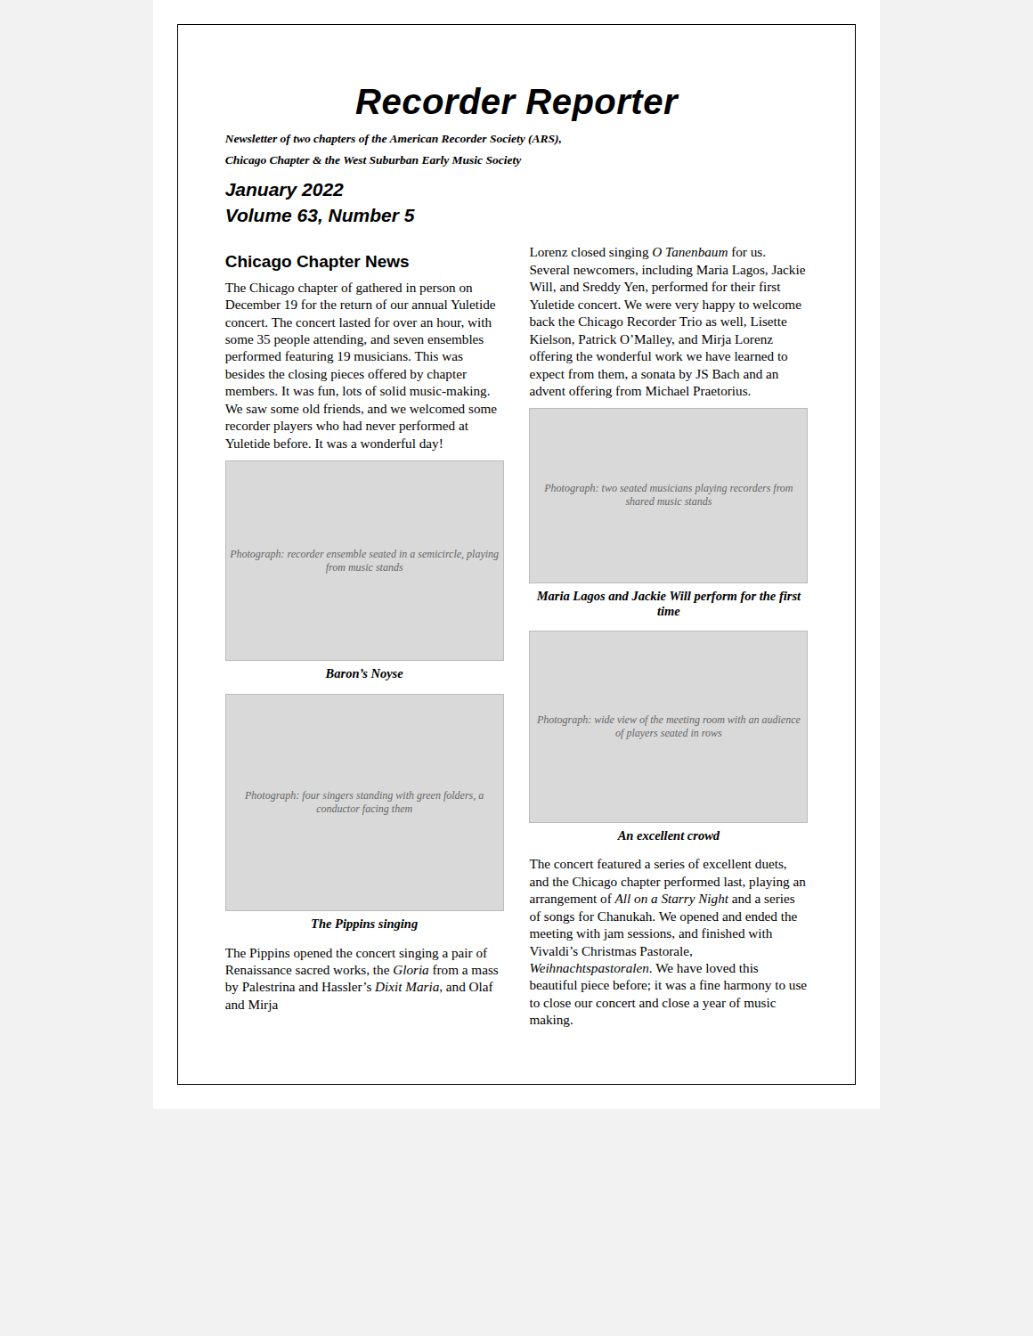Recorder Reporter
Newsletter of two chapters of the American Recorder Society (ARS),
Chicago Chapter & the West Suburban Early Music Society
January 2022
Volume 63, Number 5
Chicago Chapter News
The Chicago chapter of gathered in person on December 19 for the return of our annual Yuletide concert. The concert lasted for over an hour, with some 35 people attending, and seven ensembles performed featuring 19 musicians. This was besides the closing pieces offered by chapter members. It was fun, lots of solid music-making. We saw some old friends, and we welcomed some recorder players who had never performed at Yuletide before. It was a wonderful day!
Photograph: recorder ensemble seated in a semicircle, playing from music stands
Baron’s Noyse
Photograph: four singers standing with green folders, a conductor facing them
The Pippins singing
The Pippins opened the concert singing a pair of Renaissance sacred works, the Gloria from a mass by Palestrina and Hassler’s Dixit Maria, and Olaf and Mirja
Lorenz closed singing O Tanenbaum for us. Several newcomers, including Maria Lagos, Jackie Will, and Sreddy Yen, performed for their first Yuletide concert. We were very happy to welcome back the Chicago Recorder Trio as well, Lisette Kielson, Patrick O’Malley, and Mirja Lorenz offering the wonderful work we have learned to expect from them, a sonata by JS Bach and an advent offering from Michael Praetorius.
Photograph: two seated musicians playing recorders from shared music stands
Maria Lagos and Jackie Will perform for the first time
Photograph: wide view of the meeting room with an audience of players seated in rows
An excellent crowd
The concert featured a series of excellent duets, and the Chicago chapter performed last, playing an arrangement of All on a Starry Night and a series of songs for Chanukah. We opened and ended the meeting with jam sessions, and finished with Vivaldi’s Christmas Pastorale, Weihnachtspastoralen. We have loved this beautiful piece before; it was a fine harmony to use to close our concert and close a year of music making.